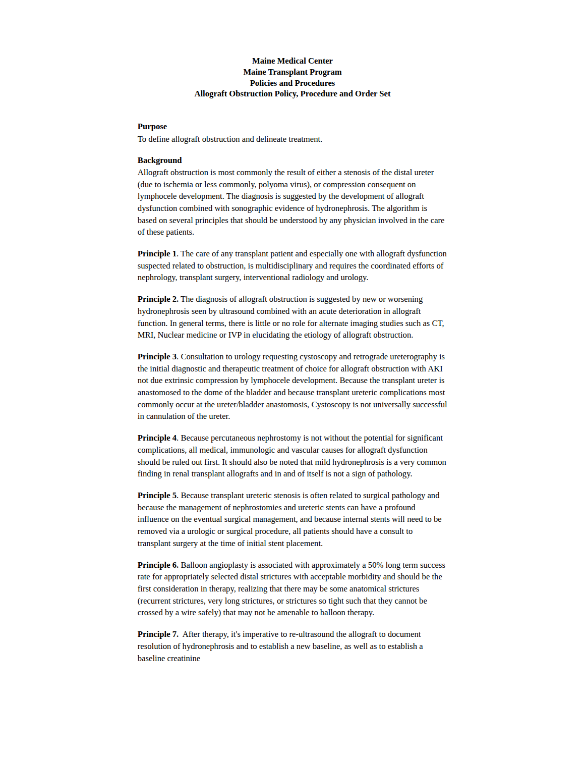Maine Medical Center
Maine Transplant Program
Policies and Procedures
Allograft Obstruction Policy, Procedure and Order Set
Purpose
To define allograft obstruction and delineate treatment.
Background
Allograft obstruction is most commonly the result of either a stenosis of the distal ureter (due to ischemia or less commonly, polyoma virus), or compression consequent on lymphocele development. The diagnosis is suggested by the development of allograft dysfunction combined with sonographic evidence of hydronephrosis. The algorithm is based on several principles that should be understood by any physician involved in the care of these patients.
Principle 1. The care of any transplant patient and especially one with allograft dysfunction suspected related to obstruction, is multidisciplinary and requires the coordinated efforts of nephrology, transplant surgery, interventional radiology and urology.
Principle 2. The diagnosis of allograft obstruction is suggested by new or worsening hydronephrosis seen by ultrasound combined with an acute deterioration in allograft function. In general terms, there is little or no role for alternate imaging studies such as CT, MRI, Nuclear medicine or IVP in elucidating the etiology of allograft obstruction.
Principle 3. Consultation to urology requesting cystoscopy and retrograde ureterography is the initial diagnostic and therapeutic treatment of choice for allograft obstruction with AKI not due extrinsic compression by lymphocele development. Because the transplant ureter is anastomosed to the dome of the bladder and because transplant ureteric complications most commonly occur at the ureter/bladder anastomosis, Cystoscopy is not universally successful in cannulation of the ureter.
Principle 4. Because percutaneous nephrostomy is not without the potential for significant complications, all medical, immunologic and vascular causes for allograft dysfunction should be ruled out first. It should also be noted that mild hydronephrosis is a very common finding in renal transplant allografts and in and of itself is not a sign of pathology.
Principle 5. Because transplant ureteric stenosis is often related to surgical pathology and because the management of nephrostomies and ureteric stents can have a profound influence on the eventual surgical management, and because internal stents will need to be removed via a urologic or surgical procedure, all patients should have a consult to transplant surgery at the time of initial stent placement.
Principle 6. Balloon angioplasty is associated with approximately a 50% long term success rate for appropriately selected distal strictures with acceptable morbidity and should be the first consideration in therapy, realizing that there may be some anatomical strictures (recurrent strictures, very long strictures, or strictures so tight such that they cannot be crossed by a wire safely) that may not be amenable to balloon therapy.
Principle 7. After therapy, it's imperative to re-ultrasound the allograft to document resolution of hydronephrosis and to establish a new baseline, as well as to establish a baseline creatinine